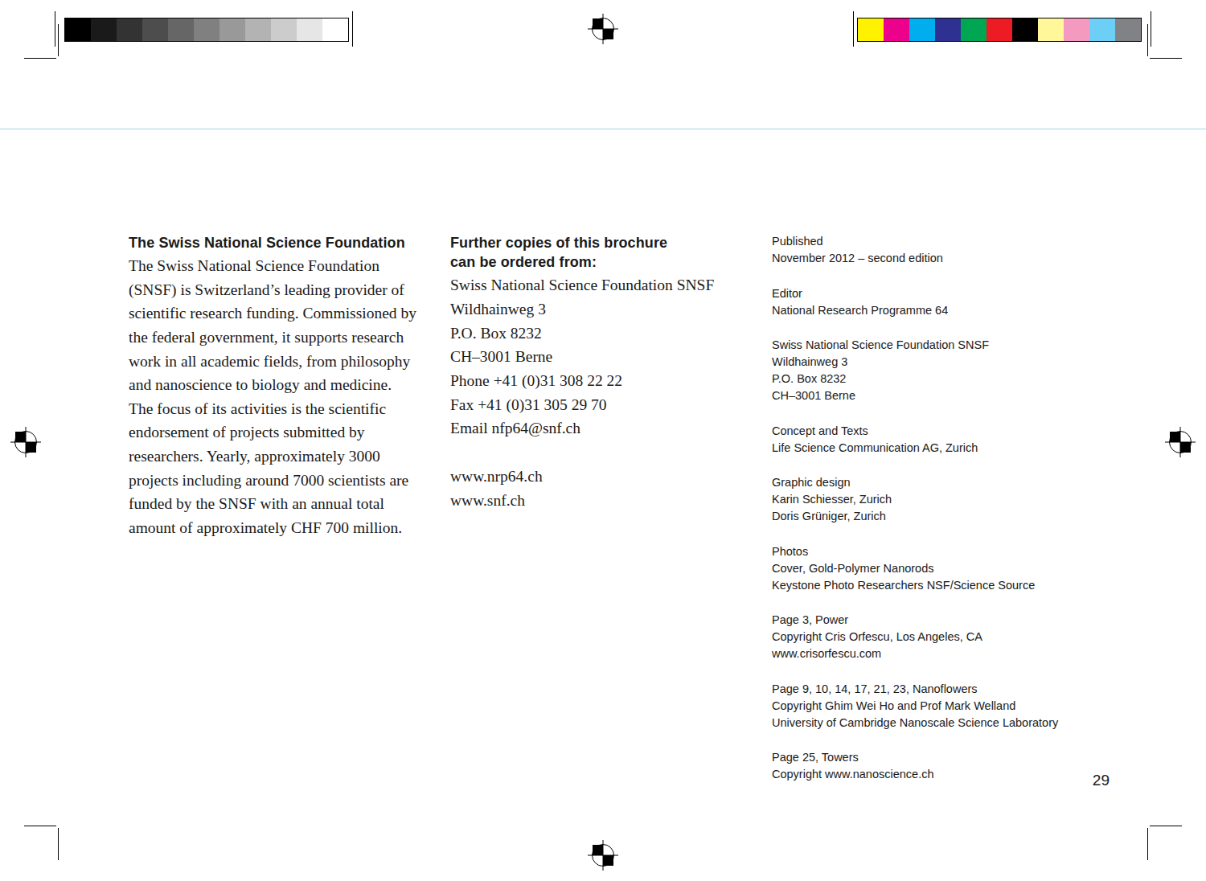The Swiss National Science Foundation
The Swiss National Science Foundation (SNSF) is Switzerland’s leading provider of scientific research funding. Commissioned by the federal government, it supports research work in all academic fields, from philosophy and nanoscience to biology and medicine. The focus of its activities is the scientific endorsement of projects submitted by researchers. Yearly, approximately 3000 projects including around 7000 scientists are funded by the SNSF with an annual total amount of approximately CHF 700 million.
Further copies of this brochure
can be ordered from:
Swiss National Science Foundation SNSF
Wildhainweg 3
P.O. Box 8232
CH–3001 Berne
Phone +41 (0)31 308 22 22
Fax +41 (0)31 305 29 70
Email nfp64@snf.ch
www.nrp64.ch
www.snf.ch
Published November 2012 – second edition
Editor National Research Programme 64
Swiss National Science Foundation SNSF
Wildhainweg 3
P.O. Box 8232
CH–3001 Berne
Concept and Texts Life Science Communication AG, Zurich
Graphic design Karin Schiesser, Zurich
Doris Grüniger, Zurich
Photos Cover, Gold-Polymer Nanorods
Keystone Photo Researchers NSF/Science Source
Page 3, Power
Copyright Cris Orfescu, Los Angeles, CA
www.crisorfescu.com
Page 9, 10, 14, 17, 21, 23, Nanoflowers
Copyright Ghim Wei Ho and Prof Mark Welland
University of Cambridge Nanoscale Science Laboratory
Page 25, Towers
Copyright www.nanoscience.ch
29